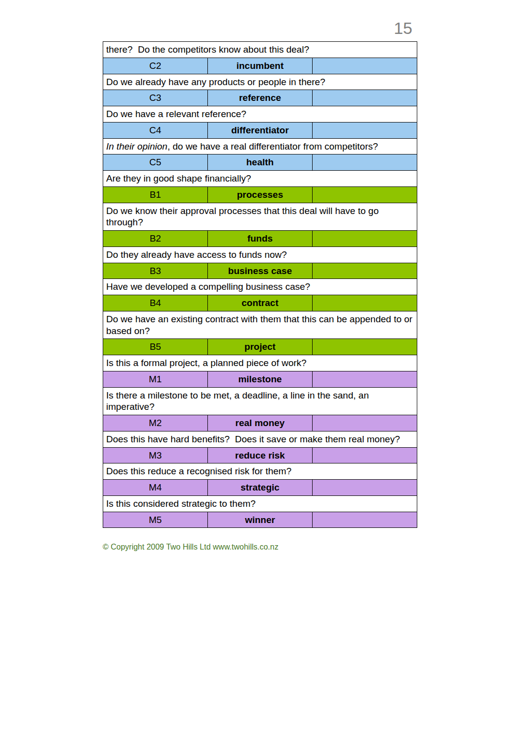15
| there? Do the competitors know about this deal? |
| C2 | incumbent | |
| Do we already have any products or people in there? |
| C3 | reference | |
| Do we have a relevant reference? |
| C4 | differentiator | |
| In their opinion , do we have a real differentiator from competitors? |
| C5 | health | |
| Are they in good shape financially? |
| B1 | processes | |
| Do we know their approval processes that this deal will have to go through? |
| B2 | funds | |
| Do they already have access to funds now? |
| B3 | business case | |
| Have we developed a compelling business case? |
| B4 | contract | |
| Do we have an existing contract with them that this can be appended to or based on? |
| B5 | project | |
| Is this a formal project, a planned piece of work? |
| M1 | milestone | |
| Is there a milestone to be met, a deadline, a line in the sand, an imperative? |
| M2 | real money | |
| Does this have hard benefits? Does it save or make them real money? |
| M3 | reduce risk | |
| Does this reduce a recognised risk for them? |
| M4 | strategic | |
| Is this considered strategic to them? |
| M5 | winner | |
© Copyright 2009 Two Hills Ltd www.twohills.co.nz